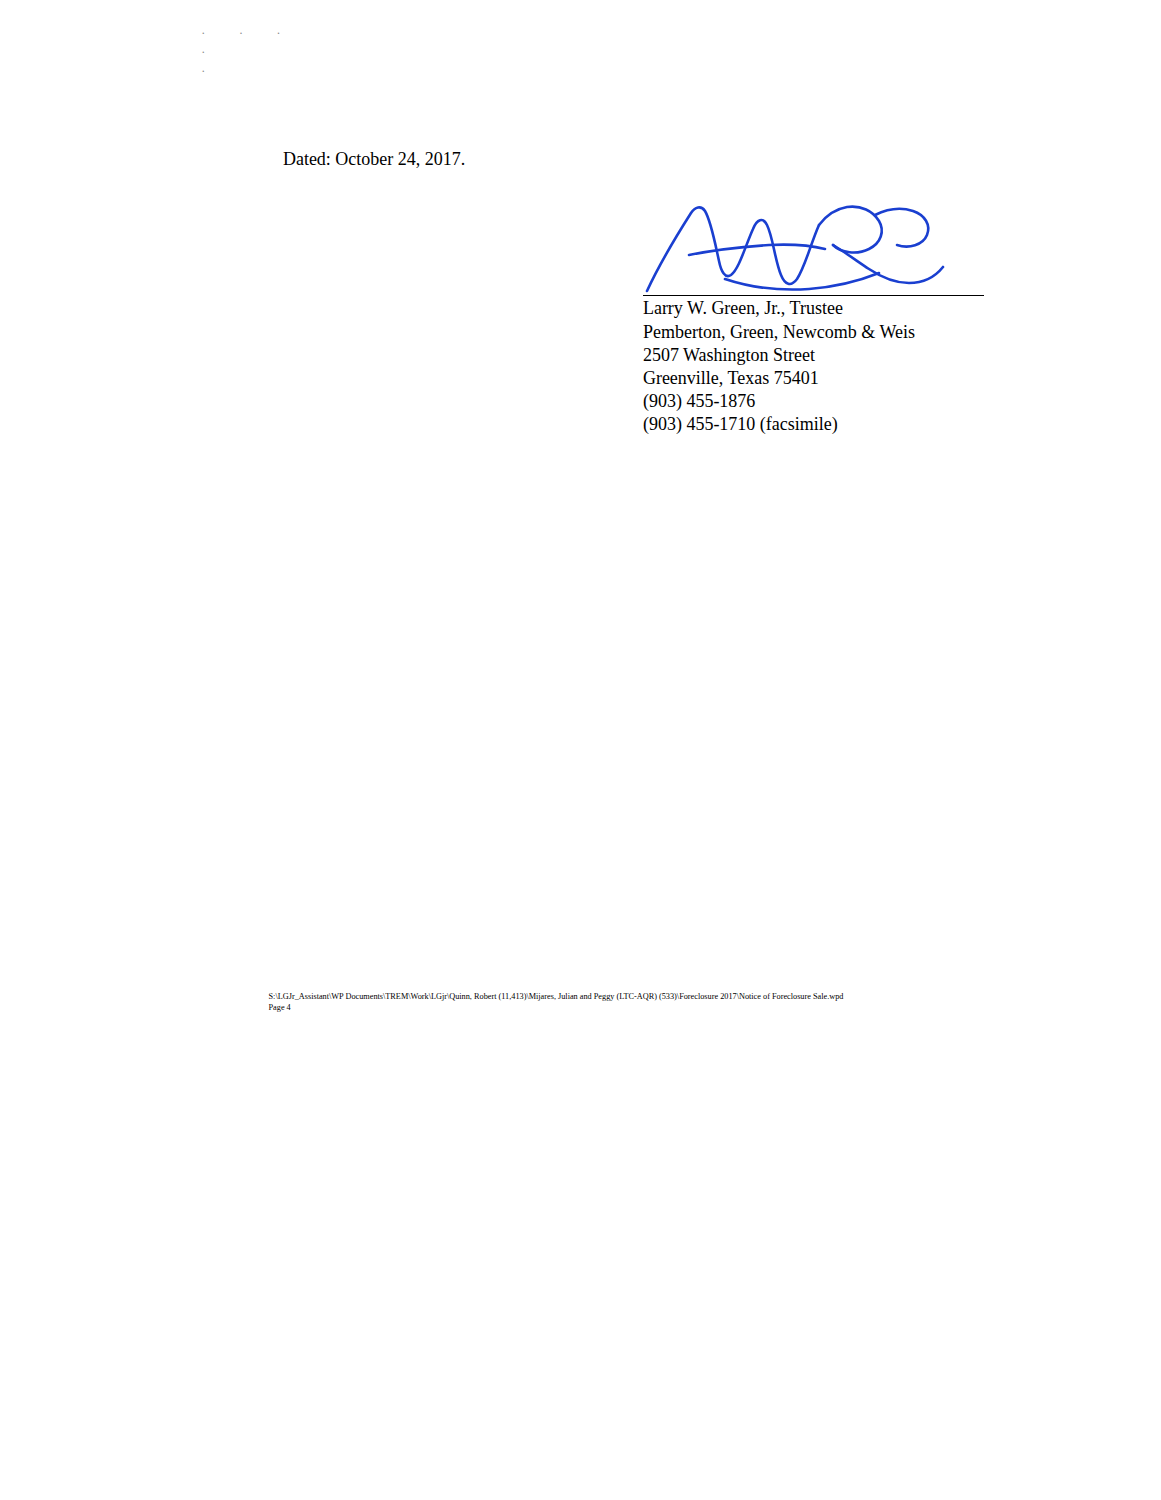···
·
·
Dated: October 24, 2017.
Larry W. Green, Jr., Trustee
Pemberton, Green, Newcomb & Weis
2507 Washington Street
Greenville, Texas 75401
(903) 455-1876
(903) 455-1710 (facsimile)
S:\LGJr_Assistant\WP Documents\TREM\Work\LGjr\Quinn, Robert (11,413)\Mijares, Julian and Peggy (LTC-AQR) (533)\Foreclosure 2017\Notice of Foreclosure Sale.wpd Page 4